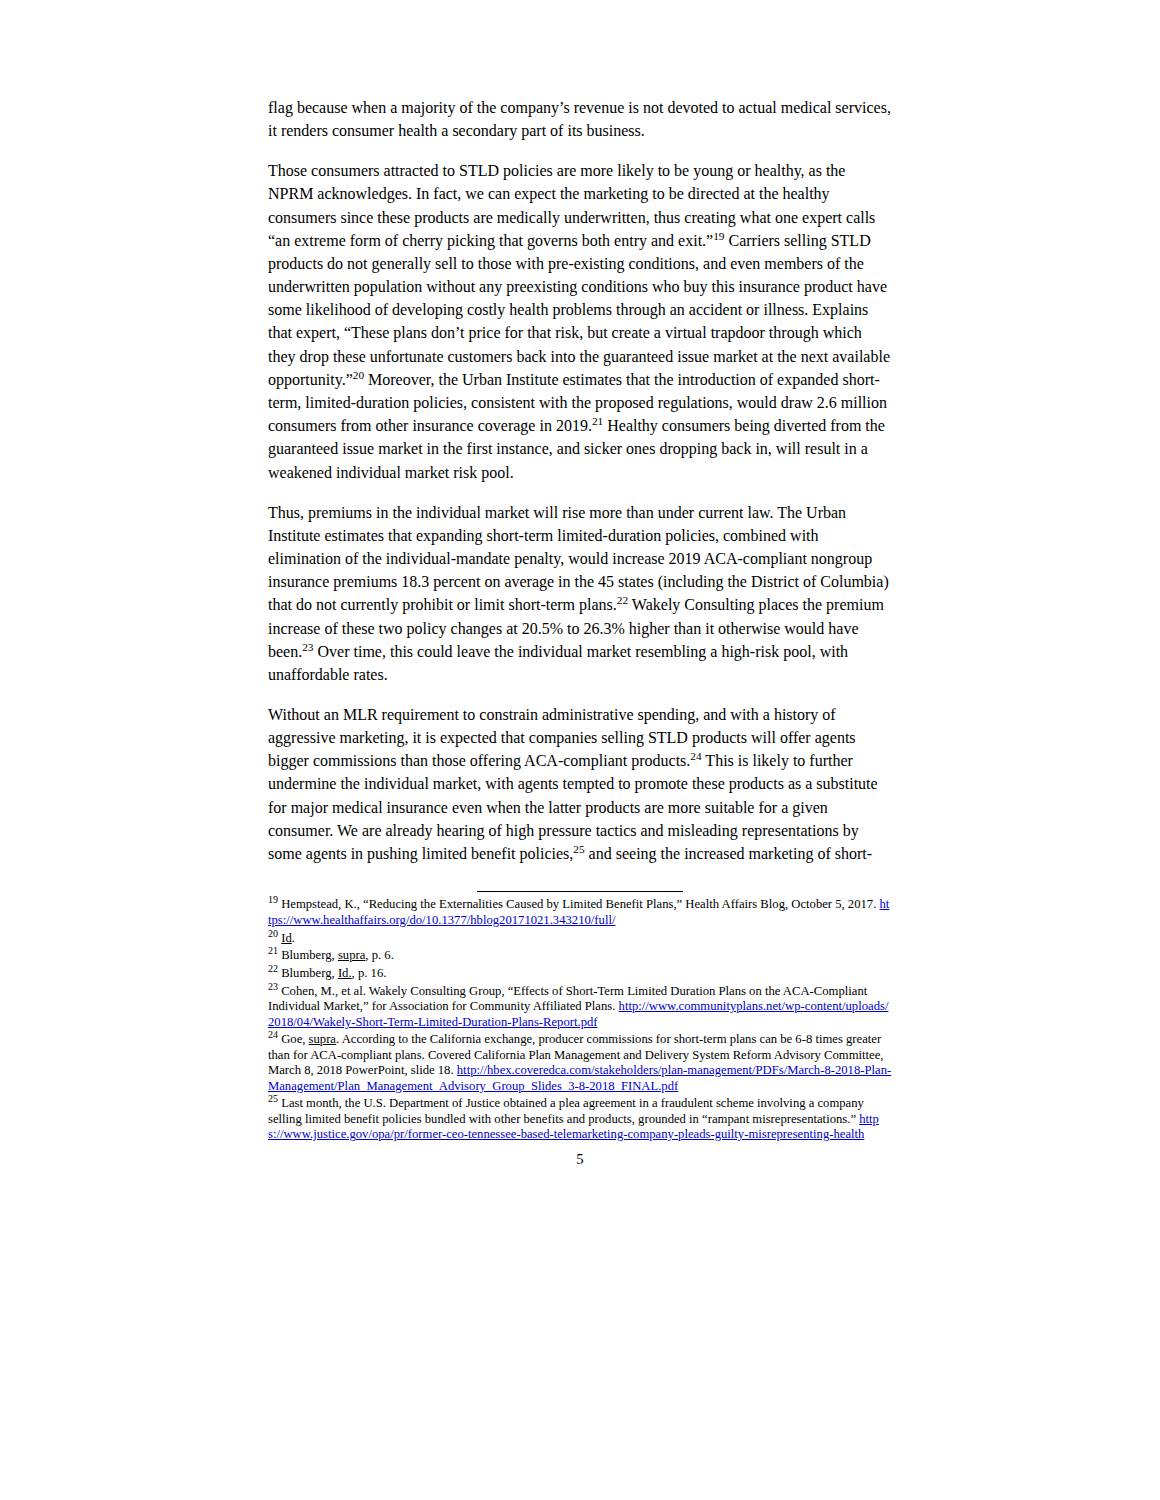flag because when a majority of the company’s revenue is not devoted to actual medical services, it renders consumer health a secondary part of its business.
Those consumers attracted to STLD policies are more likely to be young or healthy, as the NPRM acknowledges. In fact, we can expect the marketing to be directed at the healthy consumers since these products are medically underwritten, thus creating what one expert calls “an extreme form of cherry picking that governs both entry and exit.”19 Carriers selling STLD products do not generally sell to those with pre-existing conditions, and even members of the underwritten population without any preexisting conditions who buy this insurance product have some likelihood of developing costly health problems through an accident or illness. Explains that expert, “These plans don’t price for that risk, but create a virtual trapdoor through which they drop these unfortunate customers back into the guaranteed issue market at the next available opportunity.”20 Moreover, the Urban Institute estimates that the introduction of expanded short-term, limited-duration policies, consistent with the proposed regulations, would draw 2.6 million consumers from other insurance coverage in 2019.21 Healthy consumers being diverted from the guaranteed issue market in the first instance, and sicker ones dropping back in, will result in a weakened individual market risk pool.
Thus, premiums in the individual market will rise more than under current law. The Urban Institute estimates that expanding short-term limited-duration policies, combined with elimination of the individual-mandate penalty, would increase 2019 ACA-compliant nongroup insurance premiums 18.3 percent on average in the 45 states (including the District of Columbia) that do not currently prohibit or limit short-term plans.22 Wakely Consulting places the premium increase of these two policy changes at 20.5% to 26.3% higher than it otherwise would have been.23 Over time, this could leave the individual market resembling a high-risk pool, with unaffordable rates.
Without an MLR requirement to constrain administrative spending, and with a history of aggressive marketing, it is expected that companies selling STLD products will offer agents bigger commissions than those offering ACA-compliant products.24 This is likely to further undermine the individual market, with agents tempted to promote these products as a substitute for major medical insurance even when the latter products are more suitable for a given consumer. We are already hearing of high pressure tactics and misleading representations by some agents in pushing limited benefit policies,25 and seeing the increased marketing of short-
19 Hempstead, K., “Reducing the Externalities Caused by Limited Benefit Plans,” Health Affairs Blog, October 5, 2017. https://www.healthaffairs.org/do/10.1377/hblog20171021.343210/full/
20 Id.
21 Blumberg, supra, p. 6.
22 Blumberg, Id., p. 16.
23 Cohen, M., et al. Wakely Consulting Group, “Effects of Short-Term Limited Duration Plans on the ACA-Compliant Individual Market,” for Association for Community Affiliated Plans. http://www.communityplans.net/wp-content/uploads/2018/04/Wakely-Short-Term-Limited-Duration-Plans-Report.pdf
24 Goe, supra. According to the California exchange, producer commissions for short-term plans can be 6-8 times greater than for ACA-compliant plans. Covered California Plan Management and Delivery System Reform Advisory Committee, March 8, 2018 PowerPoint, slide 18. http://hbex.coveredca.com/stakeholders/plan-management/PDFs/March-8-2018-Plan-Management/Plan_Management_Advisory_Group_Slides_3-8-2018_FINAL.pdf
25 Last month, the U.S. Department of Justice obtained a plea agreement in a fraudulent scheme involving a company selling limited benefit policies bundled with other benefits and products, grounded in “rampant misrepresentations.” https://www.justice.gov/opa/pr/former-ceo-tennessee-based-telemarketing-company-pleads-guilty-misrepresenting-health
5